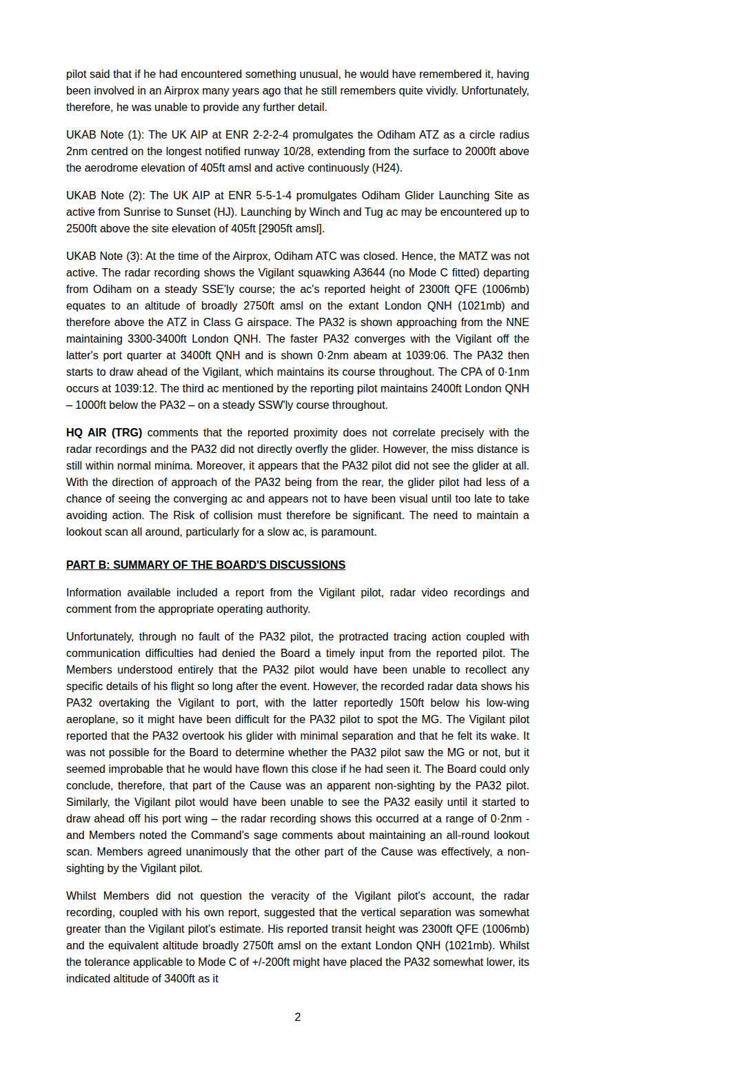pilot said that if he had encountered something unusual, he would have remembered it, having been involved in an Airprox many years ago that he still remembers quite vividly. Unfortunately, therefore, he was unable to provide any further detail.
UKAB Note (1): The UK AIP at ENR 2-2-2-4 promulgates the Odiham ATZ as a circle radius 2nm centred on the longest notified runway 10/28, extending from the surface to 2000ft above the aerodrome elevation of 405ft amsl and active continuously (H24).
UKAB Note (2): The UK AIP at ENR 5-5-1-4 promulgates Odiham Glider Launching Site as active from Sunrise to Sunset (HJ). Launching by Winch and Tug ac may be encountered up to 2500ft above the site elevation of 405ft [2905ft amsl].
UKAB Note (3): At the time of the Airprox, Odiham ATC was closed. Hence, the MATZ was not active. The radar recording shows the Vigilant squawking A3644 (no Mode C fitted) departing from Odiham on a steady SSE'ly course; the ac's reported height of 2300ft QFE (1006mb) equates to an altitude of broadly 2750ft amsl on the extant London QNH (1021mb) and therefore above the ATZ in Class G airspace. The PA32 is shown approaching from the NNE maintaining 3300-3400ft London QNH. The faster PA32 converges with the Vigilant off the latter's port quarter at 3400ft QNH and is shown 0·2nm abeam at 1039:06. The PA32 then starts to draw ahead of the Vigilant, which maintains its course throughout. The CPA of 0·1nm occurs at 1039:12. The third ac mentioned by the reporting pilot maintains 2400ft London QNH – 1000ft below the PA32 – on a steady SSW'ly course throughout.
HQ AIR (TRG) comments that the reported proximity does not correlate precisely with the radar recordings and the PA32 did not directly overfly the glider. However, the miss distance is still within normal minima. Moreover, it appears that the PA32 pilot did not see the glider at all. With the direction of approach of the PA32 being from the rear, the glider pilot had less of a chance of seeing the converging ac and appears not to have been visual until too late to take avoiding action. The Risk of collision must therefore be significant. The need to maintain a lookout scan all around, particularly for a slow ac, is paramount.
PART B: SUMMARY OF THE BOARD'S DISCUSSIONS
Information available included a report from the Vigilant pilot, radar video recordings and comment from the appropriate operating authority.
Unfortunately, through no fault of the PA32 pilot, the protracted tracing action coupled with communication difficulties had denied the Board a timely input from the reported pilot. The Members understood entirely that the PA32 pilot would have been unable to recollect any specific details of his flight so long after the event. However, the recorded radar data shows his PA32 overtaking the Vigilant to port, with the latter reportedly 150ft below his low-wing aeroplane, so it might have been difficult for the PA32 pilot to spot the MG. The Vigilant pilot reported that the PA32 overtook his glider with minimal separation and that he felt its wake. It was not possible for the Board to determine whether the PA32 pilot saw the MG or not, but it seemed improbable that he would have flown this close if he had seen it. The Board could only conclude, therefore, that part of the Cause was an apparent non-sighting by the PA32 pilot. Similarly, the Vigilant pilot would have been unable to see the PA32 easily until it started to draw ahead off his port wing – the radar recording shows this occurred at a range of 0·2nm - and Members noted the Command's sage comments about maintaining an all-round lookout scan. Members agreed unanimously that the other part of the Cause was effectively, a non-sighting by the Vigilant pilot.
Whilst Members did not question the veracity of the Vigilant pilot's account, the radar recording, coupled with his own report, suggested that the vertical separation was somewhat greater than the Vigilant pilot's estimate. His reported transit height was 2300ft QFE (1006mb) and the equivalent altitude broadly 2750ft amsl on the extant London QNH (1021mb). Whilst the tolerance applicable to Mode C of +/-200ft might have placed the PA32 somewhat lower, its indicated altitude of 3400ft as it
2